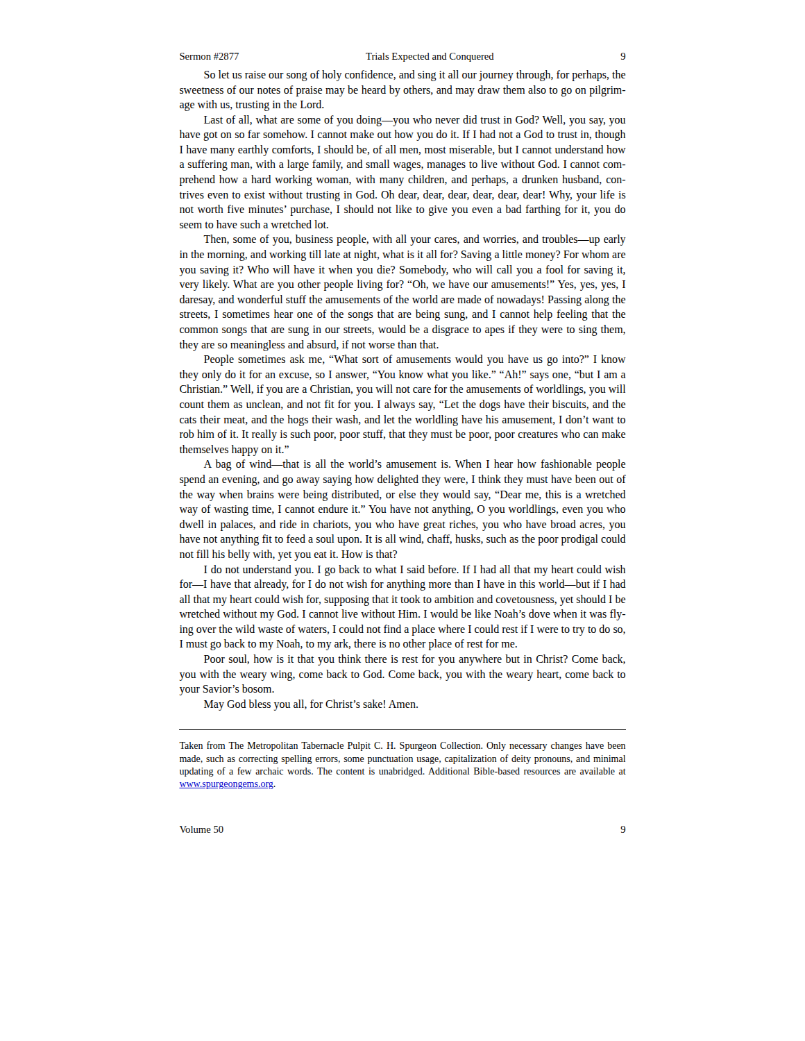Sermon #2877 Trials Expected and Conquered 9
So let us raise our song of holy confidence, and sing it all our journey through, for perhaps, the sweetness of our notes of praise may be heard by others, and may draw them also to go on pilgrimage with us, trusting in the Lord.
Last of all, what are some of you doing—you who never did trust in God? Well, you say, you have got on so far somehow. I cannot make out how you do it. If I had not a God to trust in, though I have many earthly comforts, I should be, of all men, most miserable, but I cannot understand how a suffering man, with a large family, and small wages, manages to live without God. I cannot comprehend how a hard working woman, with many children, and perhaps, a drunken husband, contrives even to exist without trusting in God. Oh dear, dear, dear, dear, dear, dear! Why, your life is not worth five minutes’ purchase, I should not like to give you even a bad farthing for it, you do seem to have such a wretched lot.
Then, some of you, business people, with all your cares, and worries, and troubles—up early in the morning, and working till late at night, what is it all for? Saving a little money? For whom are you saving it? Who will have it when you die? Somebody, who will call you a fool for saving it, very likely. What are you other people living for? “Oh, we have our amusements!” Yes, yes, yes, I daresay, and wonderful stuff the amusements of the world are made of nowadays! Passing along the streets, I sometimes hear one of the songs that are being sung, and I cannot help feeling that the common songs that are sung in our streets, would be a disgrace to apes if they were to sing them, they are so meaningless and absurd, if not worse than that.
People sometimes ask me, “What sort of amusements would you have us go into?” I know they only do it for an excuse, so I answer, “You know what you like.” “Ah!” says one, “but I am a Christian.” Well, if you are a Christian, you will not care for the amusements of worldlings, you will count them as unclean, and not fit for you. I always say, “Let the dogs have their biscuits, and the cats their meat, and the hogs their wash, and let the worldling have his amusement, I don’t want to rob him of it. It really is such poor, poor stuff, that they must be poor, poor creatures who can make themselves happy on it.”
A bag of wind—that is all the world’s amusement is. When I hear how fashionable people spend an evening, and go away saying how delighted they were, I think they must have been out of the way when brains were being distributed, or else they would say, “Dear me, this is a wretched way of wasting time, I cannot endure it.” You have not anything, O you worldlings, even you who dwell in palaces, and ride in chariots, you who have great riches, you who have broad acres, you have not anything fit to feed a soul upon. It is all wind, chaff, husks, such as the poor prodigal could not fill his belly with, yet you eat it. How is that?
I do not understand you. I go back to what I said before. If I had all that my heart could wish for—I have that already, for I do not wish for anything more than I have in this world—but if I had all that my heart could wish for, supposing that it took to ambition and covetousness, yet should I be wretched without my God. I cannot live without Him. I would be like Noah’s dove when it was flying over the wild waste of waters, I could not find a place where I could rest if I were to try to do so, I must go back to my Noah, to my ark, there is no other place of rest for me.
Poor soul, how is it that you think there is rest for you anywhere but in Christ? Come back, you with the weary wing, come back to God. Come back, you with the weary heart, come back to your Savior’s bosom.
May God bless you all, for Christ’s sake! Amen.
Taken from The Metropolitan Tabernacle Pulpit C. H. Spurgeon Collection. Only necessary changes have been made, such as correcting spelling errors, some punctuation usage, capitalization of deity pronouns, and minimal updating of a few archaic words. The content is unabridged. Additional Bible-based resources are available at www.spurgeongems.org.
Volume 50 9